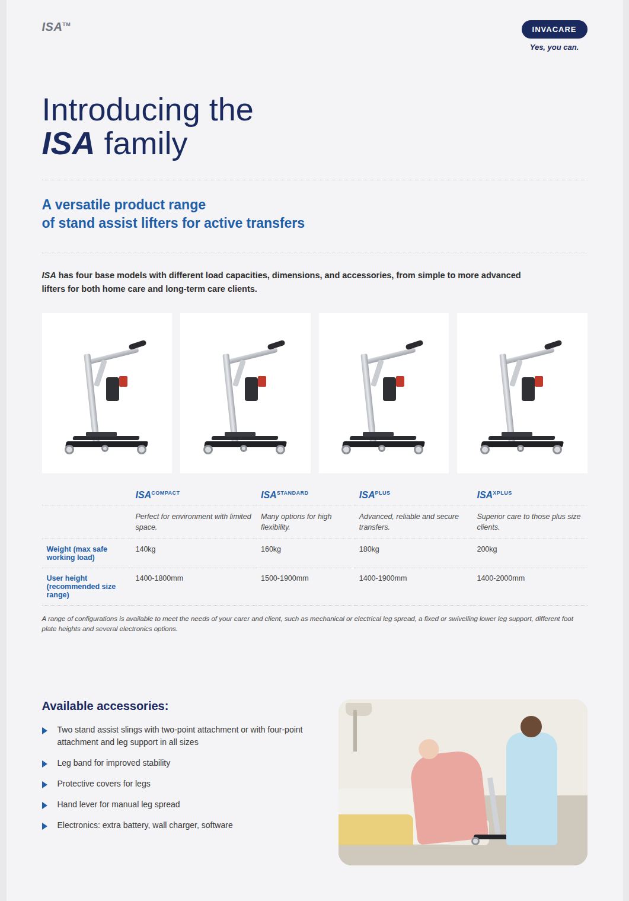ISATM
INVACARE
Yes, you can.
Introducing the
ISA family
A versatile product range
of stand assist lifters for active transfers
ISA has four base models with different load capacities, dimensions, and accessories, from simple to more advanced lifters for both home care and long-term care clients.
| | ISA COMPACT | ISA STANDARD | ISA PLUS | ISA XPLUS |
| --- | --- | --- | --- | --- |
| | Perfect for environment with limited space. | Many options for high flexibility. | Advanced, reliable and secure transfers. | Superior care to those plus size clients. |
| Weight (max safe working load) | 140kg | 160kg | 180kg | 200kg |
| User height (recommended size range) | 1400-1800mm | 1500-1900mm | 1400-1900mm | 1400-2000mm |
A range of configurations is available to meet the needs of your carer and client, such as mechanical or electrical leg spread, a fixed or swivelling lower leg support, different foot plate heights and several electronics options.
Available accessories:
Two stand assist slings with two-point attachment or with four-point attachment and leg support in all sizes
Leg band for improved stability
Protective covers for legs
Hand lever for manual leg spread
Electronics: extra battery, wall charger, software